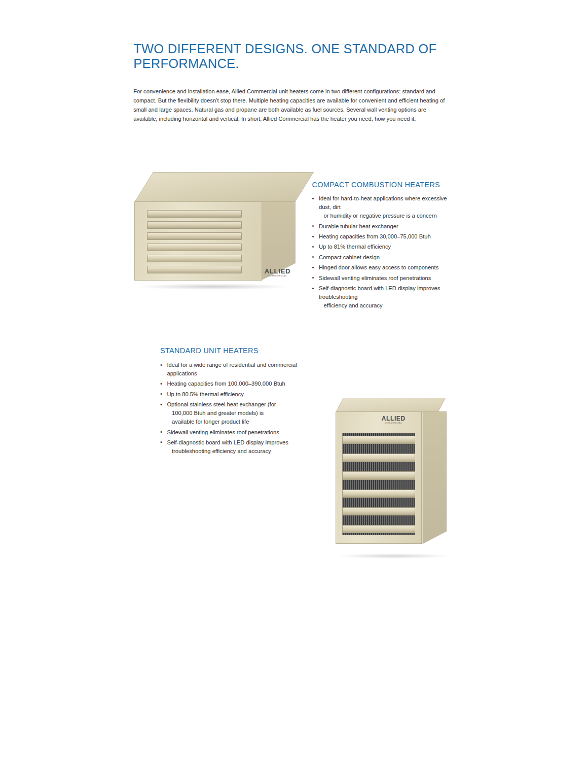TWO DIFFERENT DESIGNS. ONE STANDARD OF PERFORMANCE.
For convenience and installation ease, Allied Commercial unit heaters come in two different configurations: standard and compact. But the flexibility doesn’t stop there. Multiple heating capacities are available for convenient and efficient heating of small and large spaces. Natural gas and propane are both available as fuel sources. Several wall venting options are available, including horizontal and vertical. In short, Allied Commercial has the heater you need, how you need it.
ALLIED
COMMERCIAL
COMPACT COMBUSTION HEATERS
Ideal for hard-to-heat applications where excessive dust, dirtor humidity or negative pressure is a concern
Durable tubular heat exchanger
Heating capacities from 30,000–75,000 Btuh
Up to 81% thermal efficiency
Compact cabinet design
Hinged door allows easy access to components
Sidewall venting eliminates roof penetrations
Self-diagnostic board with LED display improves troubleshootingefficiency and accuracy
STANDARD UNIT HEATERS
Ideal for a wide range of residential and commercial applications
Heating capacities from 100,000–390,000 Btuh
Up to 80.5% thermal efficiency
Optional stainless steel heat exchanger (for100,000 Btuh and greater models) is available for longer product life
Sidewall venting eliminates roof penetrations
Self-diagnostic board with LED display improvestroubleshooting efficiency and accuracy
ALLIED
COMMERCIAL